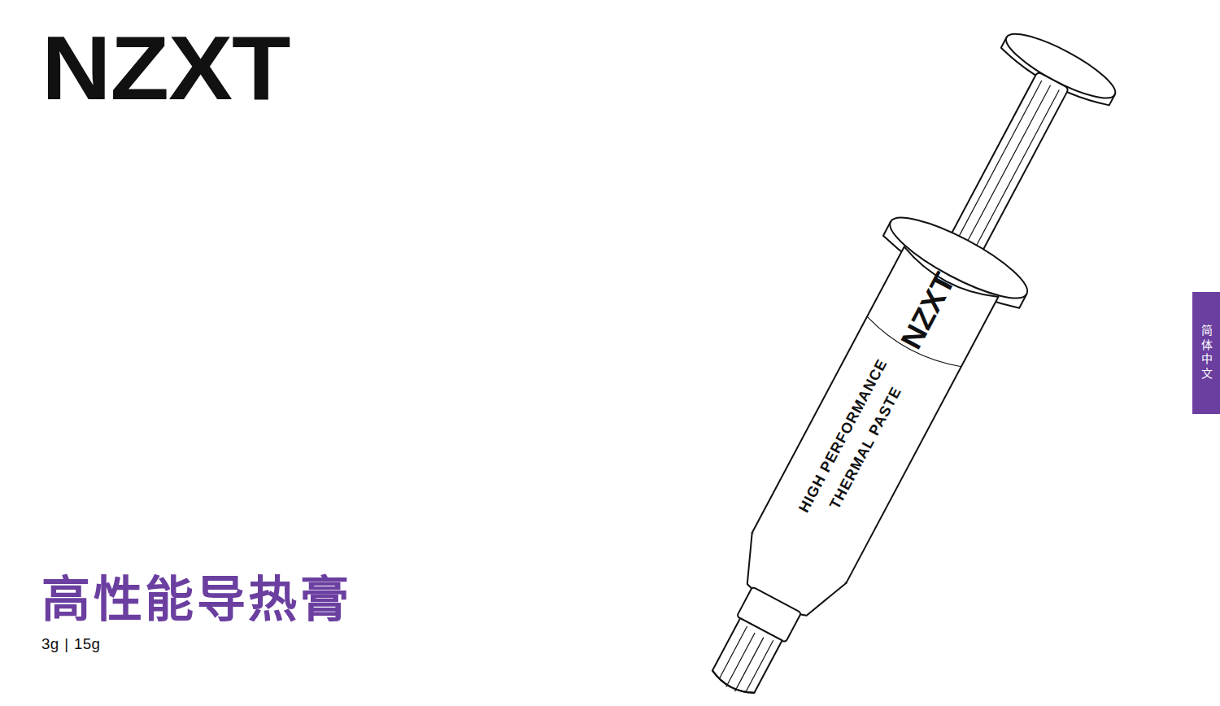NZXT
NZXT 高性能导热膏注射器线稿 NZXT HIGH PERFORMANCE THERMAL PASTE
高性能导热膏
3g|15g
简体中文